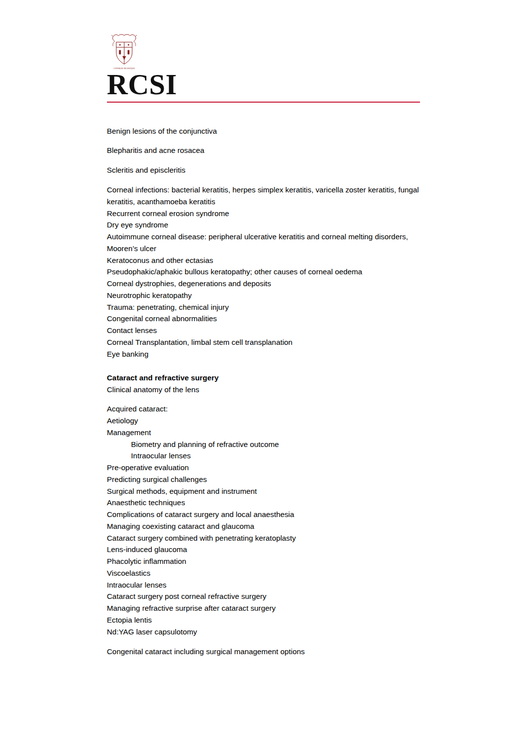CONSILIO MANUQUE
RCSI
Benign lesions of the conjunctiva
Blepharitis and acne rosacea
Scleritis and episcleritis
Corneal infections: bacterial keratitis, herpes simplex keratitis, varicella zoster keratitis, fungal keratitis, acanthamoeba keratitis
Recurrent corneal erosion syndrome
Dry eye syndrome
Autoimmune corneal disease: peripheral ulcerative keratitis and corneal melting disorders, Mooren’s ulcer
Keratoconus and other ectasias
Pseudophakic/aphakic bullous keratopathy; other causes of corneal oedema
Corneal dystrophies, degenerations and deposits
Neurotrophic keratopathy
Trauma: penetrating, chemical injury
Congenital corneal abnormalities
Contact lenses
Corneal Transplantation, limbal stem cell transplanation
Eye banking
Cataract and refractive surgery
Clinical anatomy of the lens
Acquired cataract:
Aetiology
Management
Biometry and planning of refractive outcome
Intraocular lenses
Pre-operative evaluation
Predicting surgical challenges
Surgical methods, equipment and instrument
Anaesthetic techniques
Complications of cataract surgery and local anaesthesia
Managing coexisting cataract and glaucoma
Cataract surgery combined with penetrating keratoplasty
Lens-induced glaucoma
Phacolytic inflammation
Viscoelastics
Intraocular lenses
Cataract surgery post corneal refractive surgery
Managing refractive surprise after cataract surgery
Ectopia lentis
Nd:YAG laser capsulotomy
Congenital cataract including surgical management options